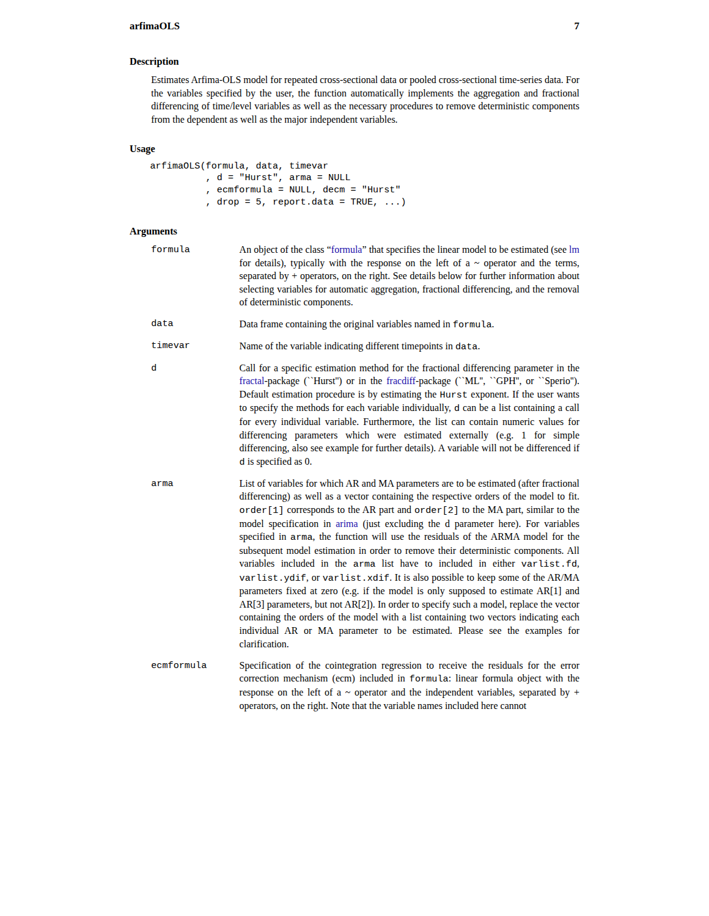arfimaOLS 7
Description
Estimates Arfima-OLS model for repeated cross-sectional data or pooled cross-sectional time-series data. For the variables specified by the user, the function automatically implements the aggregation and fractional differencing of time/level variables as well as the necessary procedures to remove deterministic components from the dependent as well as the major independent variables.
Usage
arfimaOLS(formula, data, timevar
          , d = "Hurst", arma = NULL
          , ecmformula = NULL, decm = "Hurst"
          , drop = 5, report.data = TRUE, ...)
Arguments
formula
An object of the class “formula” that specifies the linear model to be estimated (see lm for details), typically with the response on the left of a ~ operator and the terms, separated by + operators, on the right. See details below for further information about selecting variables for automatic aggregation, fractional differencing, and the removal of deterministic components.
data
Data frame containing the original variables named in formula.
timevar
Name of the variable indicating different timepoints in data.
d
Call for a specific estimation method for the fractional differencing parameter in the fractal-package (``Hurst'') or in the fracdiff-package (``ML'', ``GPH'', or ``Sperio''). Default estimation procedure is by estimating the Hurst exponent. If the user wants to specify the methods for each variable individually, d can be a list containing a call for every individual variable. Furthermore, the list can contain numeric values for differencing parameters which were estimated externally (e.g. 1 for simple differencing, also see example for further details). A variable will not be differenced if d is specified as 0.
arma
List of variables for which AR and MA parameters are to be estimated (after fractional differencing) as well as a vector containing the respective orders of the model to fit. order[1] corresponds to the AR part and order[2] to the MA part, similar to the model specification in arima (just excluding the d parameter here). For variables specified in arma, the function will use the residuals of the ARMA model for the subsequent model estimation in order to remove their deterministic components. All variables included in the arma list have to included in either varlist.fd, varlist.ydif, or varlist.xdif. It is also possible to keep some of the AR/MA parameters fixed at zero (e.g. if the model is only supposed to estimate AR[1] and AR[3] parameters, but not AR[2]). In order to specify such a model, replace the vector containing the orders of the model with a list containing two vectors indicating each individual AR or MA parameter to be estimated. Please see the examples for clarification.
ecmformula
Specification of the cointegration regression to receive the residuals for the error correction mechanism (ecm) included in formula: linear formula object with the response on the left of a ~ operator and the independent variables, separated by + operators, on the right. Note that the variable names included here cannot